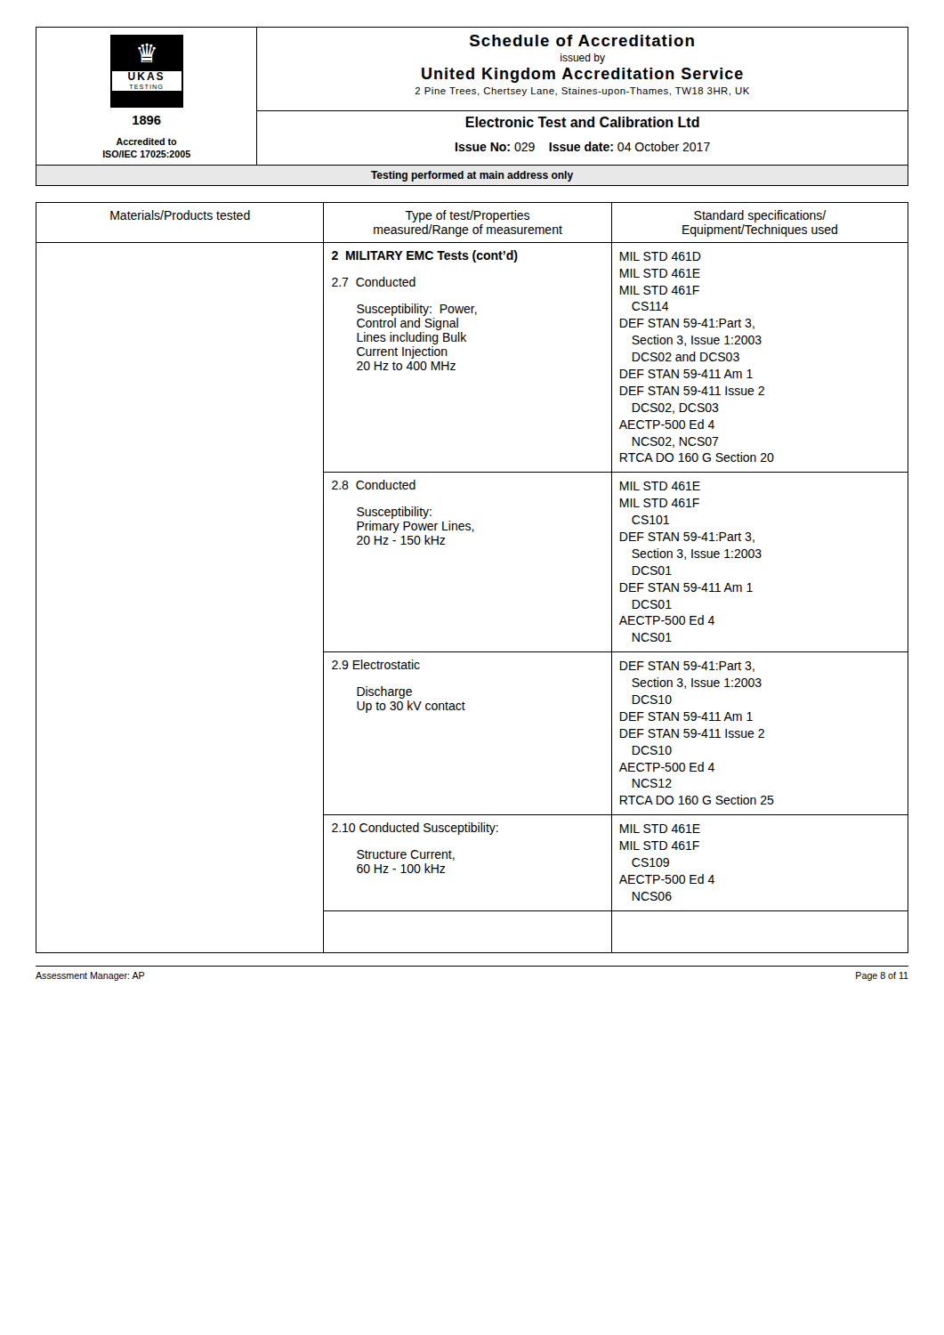| ♛ UKAS TESTING 1896 Accredited to ISO/IEC 17025:2005 | Schedule of Accreditation issued by United Kingdom Accreditation Service 2 Pine Trees, Chertsey Lane, Staines-upon-Thames, TW18 3HR, UK |
| Electronic Test and Calibration Ltd Issue No: 029 Issue date: 04 October 2017 |
Testing performed at main address only
| Materials/Products tested | Type of test/Properties measured/Range of measurement | Standard specifications/ Equipment/Techniques used |
| --- | --- | --- |
| | 2 MILITARY EMC Tests (cont’d) 2.7 Conducted Susceptibility: Power, Control and Signal Lines including Bulk Current Injection 20 Hz to 400 MHz | MIL STD 461D MIL STD 461E MIL STD 461F CS114 DEF STAN 59-41:Part 3, Section 3, Issue 1:2003 DCS02 and DCS03 DEF STAN 59-411 Am 1 DEF STAN 59-411 Issue 2 DCS02, DCS03 AECTP-500 Ed 4 NCS02, NCS07 RTCA DO 160 G Section 20 |
| 2.8 Conducted Susceptibility: Primary Power Lines, 20 Hz - 150 kHz | MIL STD 461E MIL STD 461F CS101 DEF STAN 59-41:Part 3, Section 3, Issue 1:2003 DCS01 DEF STAN 59-411 Am 1 DCS01 AECTP-500 Ed 4 NCS01 |
| 2.9 Electrostatic Discharge Up to 30 kV contact | DEF STAN 59-41:Part 3, Section 3, Issue 1:2003 DCS10 DEF STAN 59-411 Am 1 DEF STAN 59-411 Issue 2 DCS10 AECTP-500 Ed 4 NCS12 RTCA DO 160 G Section 25 |
| 2.10 Conducted Susceptibility: Structure Current, 60 Hz - 100 kHz | MIL STD 461E MIL STD 461F CS109 AECTP-500 Ed 4 NCS06 |
Assessment Manager: AP Page 8 of 11